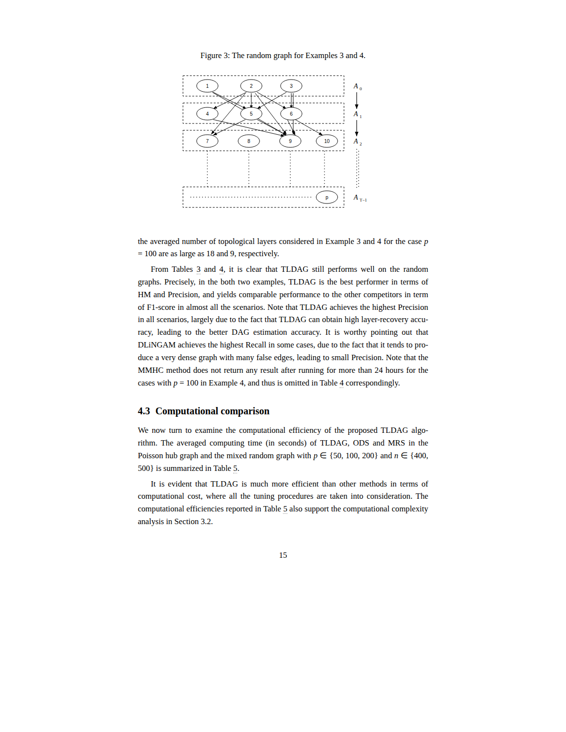Figure 3: The random graph for Examples 3 and 4.
1 2 3 4 5 6 7 8 9 10 p A 0 A 1 A 2 A T−1
the averaged number of topological layers considered in Example 3 and 4 for the case p = 100 are as large as 18 and 9, respectively.
From Tables 3 and 4, it is clear that TLDAG still performs well on the random graphs. Precisely, in the both two examples, TLDAG is the best performer in terms of HM and Precision, and yields comparable performance to the other competitors in term of F1-score in almost all the scenarios. Note that TLDAG achieves the highest Precision in all scenarios, largely due to the fact that TLDAG can obtain high layer-recovery accuracy, leading to the better DAG estimation accuracy. It is worthy pointing out that DLiNGAM achieves the highest Recall in some cases, due to the fact that it tends to produce a very dense graph with many false edges, leading to small Precision. Note that the MMHC method does not return any result after running for more than 24 hours for the cases with p = 100 in Example 4, and thus is omitted in Table 4 correspondingly.
4.3 Computational comparison
We now turn to examine the computational efficiency of the proposed TLDAG algorithm. The averaged computing time (in seconds) of TLDAG, ODS and MRS in the Poisson hub graph and the mixed random graph with p ∈ {50, 100, 200} and n ∈ {400, 500} is summarized in Table 5.
It is evident that TLDAG is much more efficient than other methods in terms of computational cost, where all the tuning procedures are taken into consideration. The computational efficiencies reported in Table 5 also support the computational complexity analysis in Section 3.2.
15